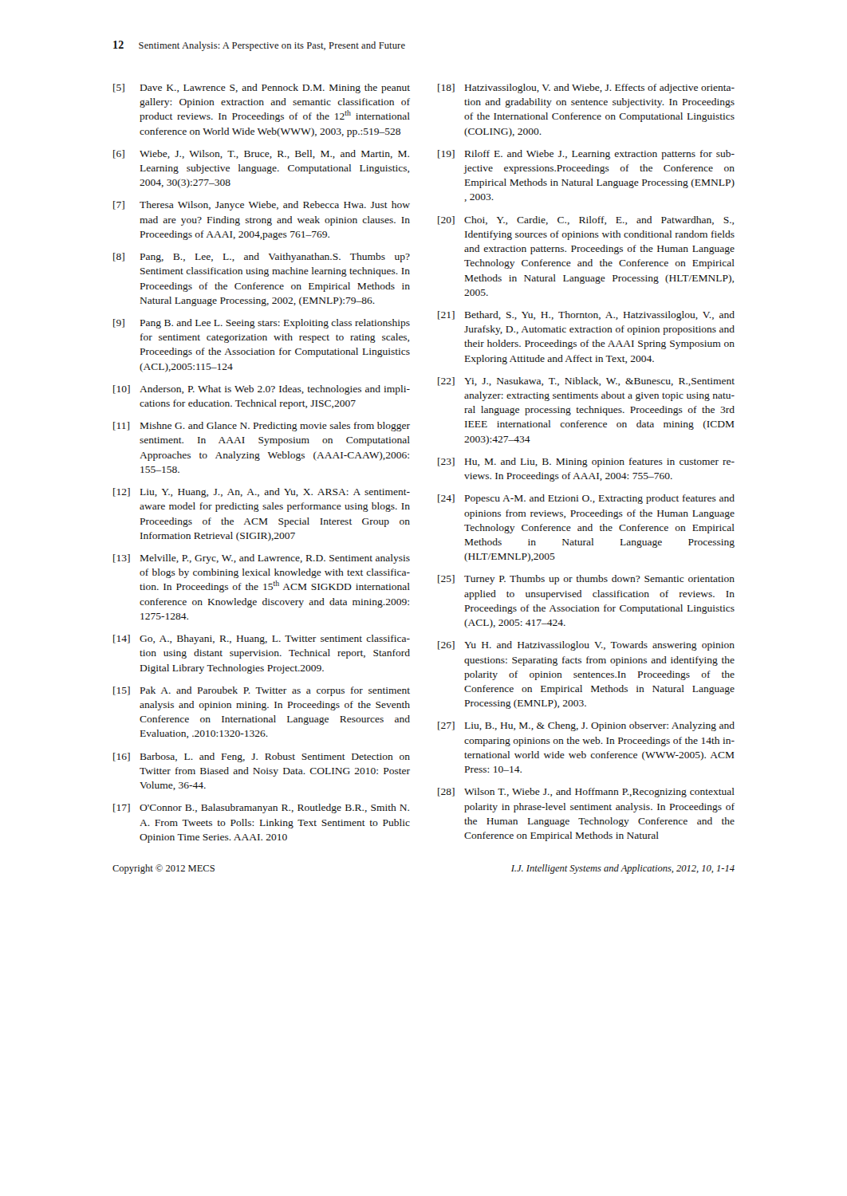12
Sentiment Analysis: A Perspective on its Past, Present and Future
[5] Dave K., Lawrence S, and Pennock D.M. Mining the peanut gallery: Opinion extraction and semantic classification of product reviews. In Proceedings of of the 12th international conference on World Wide Web(WWW), 2003, pp.:519–528
[6] Wiebe, J., Wilson, T., Bruce, R., Bell, M., and Martin, M. Learning subjective language. Computational Linguistics, 2004, 30(3):277–308
[7] Theresa Wilson, Janyce Wiebe, and Rebecca Hwa. Just how mad are you? Finding strong and weak opinion clauses. In Proceedings of AAAI, 2004,pages 761–769.
[8] Pang, B., Lee, L., and Vaithyanathan.S. Thumbs up? Sentiment classification using machine learning techniques. In Proceedings of the Conference on Empirical Methods in Natural Language Processing, 2002, (EMNLP):79–86.
[9] Pang B. and Lee L. Seeing stars: Exploiting class relationships for sentiment categorization with respect to rating scales, Proceedings of the Association for Computational Linguistics (ACL),2005:115–124
[10] Anderson, P. What is Web 2.0? Ideas, technologies and implications for education. Technical report, JISC,2007
[11] Mishne G. and Glance N. Predicting movie sales from blogger sentiment. In AAAI Symposium on Computational Approaches to Analyzing Weblogs (AAAI-CAAW),2006: 155–158.
[12] Liu, Y., Huang, J., An, A., and Yu, X. ARSA: A sentiment-aware model for predicting sales performance using blogs. In Proceedings of the ACM Special Interest Group on Information Retrieval (SIGIR),2007
[13] Melville, P., Gryc, W., and Lawrence, R.D. Sentiment analysis of blogs by combining lexical knowledge with text classification. In Proceedings of the 15th ACM SIGKDD international conference on Knowledge discovery and data mining.2009: 1275-1284.
[14] Go, A., Bhayani, R., Huang, L. Twitter sentiment classification using distant supervision. Technical report, Stanford Digital Library Technologies Project.2009.
[15] Pak A. and Paroubek P. Twitter as a corpus for sentiment analysis and opinion mining. In Proceedings of the Seventh Conference on International Language Resources and Evaluation, .2010:1320-1326.
[16] Barbosa, L. and Feng, J. Robust Sentiment Detection on Twitter from Biased and Noisy Data. COLING 2010: Poster Volume, 36-44.
[17] O'Connor B., Balasubramanyan R., Routledge B.R., Smith N. A. From Tweets to Polls: Linking Text Sentiment to Public Opinion Time Series. AAAI. 2010
[18] Hatzivassiloglou, V. and Wiebe, J. Effects of adjective orientation and gradability on sentence subjectivity. In Proceedings of the International Conference on Computational Linguistics (COLING), 2000.
[19] Riloff E. and Wiebe J., Learning extraction patterns for subjective expressions.Proceedings of the Conference on Empirical Methods in Natural Language Processing (EMNLP) , 2003.
[20] Choi, Y., Cardie, C., Riloff, E., and Patwardhan, S., Identifying sources of opinions with conditional random fields and extraction patterns. Proceedings of the Human Language Technology Conference and the Conference on Empirical Methods in Natural Language Processing (HLT/EMNLP), 2005.
[21] Bethard, S., Yu, H., Thornton, A., Hatzivassiloglou, V., and Jurafsky, D., Automatic extraction of opinion propositions and their holders. Proceedings of the AAAI Spring Symposium on Exploring Attitude and Affect in Text, 2004.
[22] Yi, J., Nasukawa, T., Niblack, W., &Bunescu, R.,Sentiment analyzer: extracting sentiments about a given topic using natural language processing techniques. Proceedings of the 3rd IEEE international conference on data mining (ICDM 2003):427–434
[23] Hu, M. and Liu, B. Mining opinion features in customer reviews. In Proceedings of AAAI, 2004: 755–760.
[24] Popescu A-M. and Etzioni O., Extracting product features and opinions from reviews, Proceedings of the Human Language Technology Conference and the Conference on Empirical Methods in Natural Language Processing (HLT/EMNLP),2005
[25] Turney P. Thumbs up or thumbs down? Semantic orientation applied to unsupervised classification of reviews. In Proceedings of the Association for Computational Linguistics (ACL), 2005: 417–424.
[26] Yu H. and Hatzivassiloglou V., Towards answering opinion questions: Separating facts from opinions and identifying the polarity of opinion sentences.In Proceedings of the Conference on Empirical Methods in Natural Language Processing (EMNLP), 2003.
[27] Liu, B., Hu, M., & Cheng, J. Opinion observer: Analyzing and comparing opinions on the web. In Proceedings of the 14th international world wide web conference (WWW-2005). ACM Press: 10–14.
[28] Wilson T., Wiebe J., and Hoffmann P.,Recognizing contextual polarity in phrase-level sentiment analysis. In Proceedings of the Human Language Technology Conference and the Conference on Empirical Methods in Natural
Copyright © 2012 MECS
I.J. Intelligent Systems and Applications, 2012, 10, 1-14